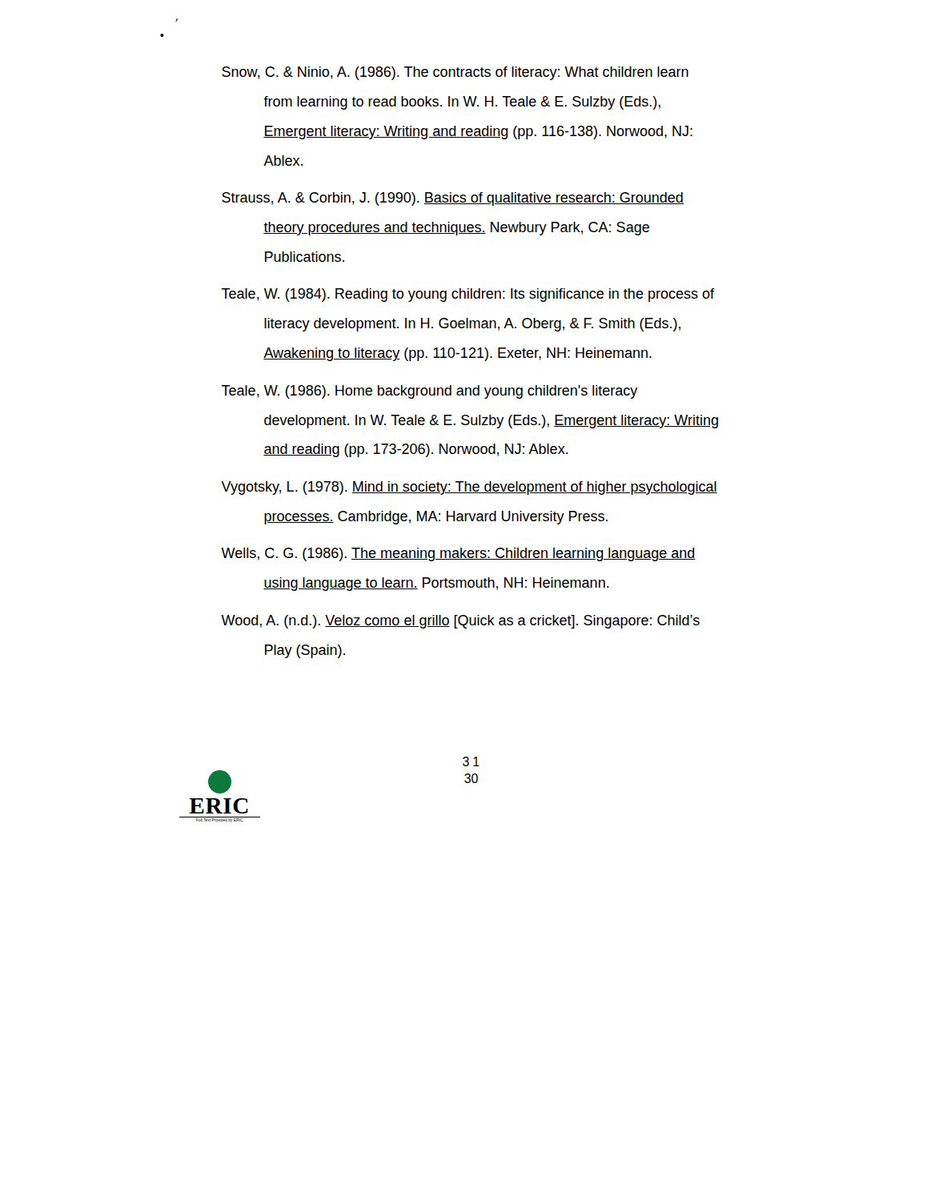’ •
Snow, C. & Ninio, A. (1986). The contracts of literacy: What children learn from learning to read books. In W. H. Teale & E. Sulzby (Eds.), Emergent literacy: Writing and reading (pp. 116-138). Norwood, NJ: Ablex.
Strauss, A. & Corbin, J. (1990). Basics of qualitative research: Grounded theory procedures and techniques. Newbury Park, CA: Sage Publications.
Teale, W. (1984). Reading to young children: Its significance in the process of literacy development. In H. Goelman, A. Oberg, & F. Smith (Eds.), Awakening to literacy (pp. 110-121). Exeter, NH: Heinemann.
Teale, W. (1986). Home background and young children's literacy development. In W. Teale & E. Sulzby (Eds.), Emergent literacy: Writing and reading (pp. 173-206). Norwood, NJ: Ablex.
Vygotsky, L. (1978). Mind in society: The development of higher psychological processes. Cambridge, MA: Harvard University Press.
Wells, C. G. (1986). The meaning makers: Children learning language and using language to learn. Portsmouth, NH: Heinemann.
Wood, A. (n.d.). Veloz como el grillo [Quick as a cricket]. Singapore: Child’s Play (Spain).
3 1
30
ERIC
Full Text Provided by ERIC